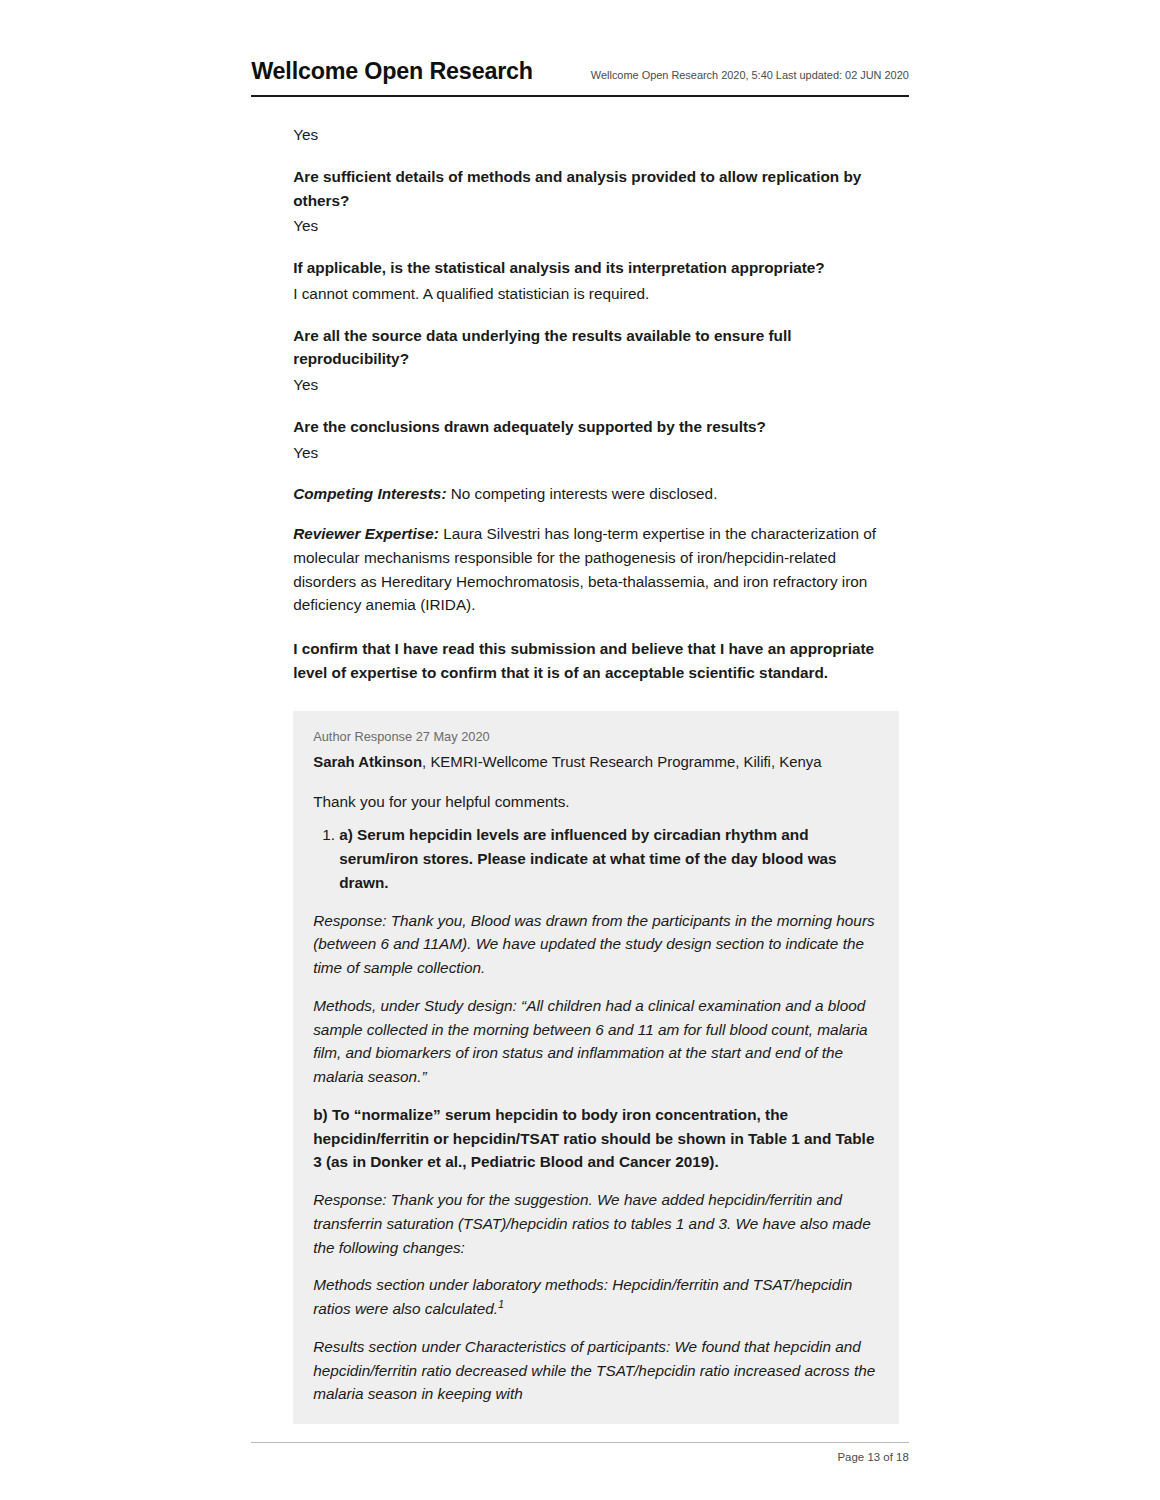Wellcome Open Research
Wellcome Open Research 2020, 5:40 Last updated: 02 JUN 2020
Yes
Are sufficient details of methods and analysis provided to allow replication by others?
Yes
If applicable, is the statistical analysis and its interpretation appropriate?
I cannot comment. A qualified statistician is required.
Are all the source data underlying the results available to ensure full reproducibility?
Yes
Are the conclusions drawn adequately supported by the results?
Yes
Competing Interests: No competing interests were disclosed.
Reviewer Expertise: Laura Silvestri has long-term expertise in the characterization of molecular mechanisms responsible for the pathogenesis of iron/hepcidin-related disorders as Hereditary Hemochromatosis, beta-thalassemia, and iron refractory iron deficiency anemia (IRIDA).
I confirm that I have read this submission and believe that I have an appropriate level of expertise to confirm that it is of an acceptable scientific standard.
Author Response 27 May 2020
Sarah Atkinson, KEMRI-Wellcome Trust Research Programme, Kilifi, Kenya
Thank you for your helpful comments.
a) Serum hepcidin levels are influenced by circadian rhythm and serum/iron stores. Please indicate at what time of the day blood was drawn.
Response: Thank you, Blood was drawn from the participants in the morning hours (between 6 and 11AM). We have updated the study design section to indicate the time of sample collection.
Methods, under Study design: “All children had a clinical examination and a blood sample collected in the morning between 6 and 11 am for full blood count, malaria film, and biomarkers of iron status and inflammation at the start and end of the malaria season.”
b) To “normalize” serum hepcidin to body iron concentration, the hepcidin/ferritin or hepcidin/TSAT ratio should be shown in Table 1 and Table 3 (as in Donker et al., Pediatric Blood and Cancer 2019).
Response: Thank you for the suggestion. We have added hepcidin/ferritin and transferrin saturation (TSAT)/hepcidin ratios to tables 1 and 3. We have also made the following changes:
Methods section under laboratory methods: Hepcidin/ferritin and TSAT/hepcidin ratios were also calculated.1
Results section under Characteristics of participants: We found that hepcidin and hepcidin/ferritin ratio decreased while the TSAT/hepcidin ratio increased across the malaria season in keeping with
Page 13 of 18